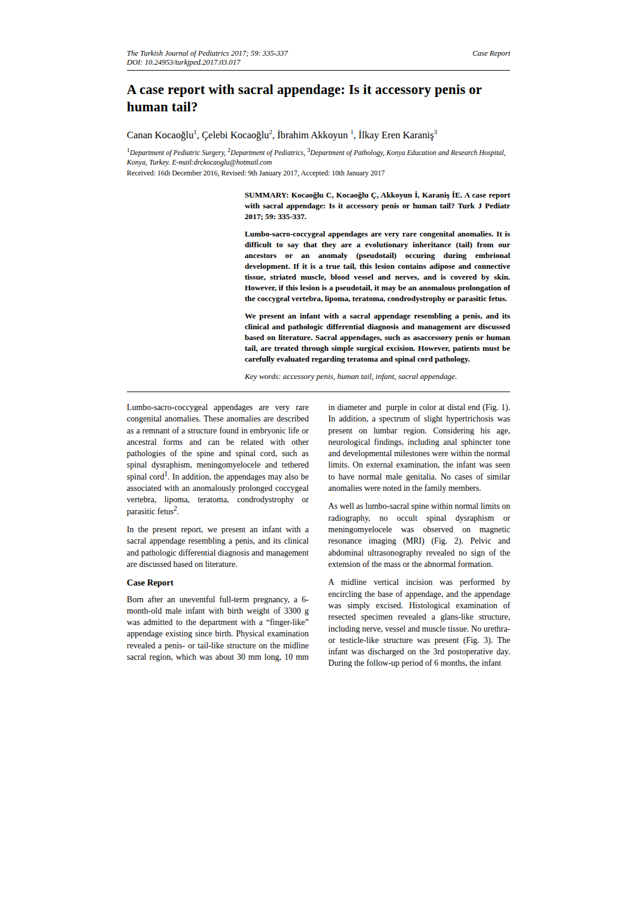The Turkish Journal of Pediatrics 2017; 59: 335-337
DOI: 10.24953/turkjped.2017.03.017
Case Report
A case report with sacral appendage: Is it accessory penis or human tail?
Canan Kocaoğlu1, Çelebi Kocaoğlu2, İbrahim Akkoyun 1, İlkay Eren Karaniş3
1Department of Pediatric Surgery, 2Department of Pediatrics, 3Department of Pathology, Konya Education and Research Hospital, Konya, Turkey. E-mail:drckocaoglu@hotmail.com
Received: 16th December 2016, Revised: 9th January 2017, Accepted: 10th January 2017
SUMMARY: Kocaoğlu C, Kocaoğlu Ç, Akkoyun İ, Karaniş İE. A case report with sacral appendage: Is it accessory penis or human tail? Turk J Pediatr 2017; 59: 335-337.
Lumbo-sacro-coccygeal appendages are very rare congenital anomalies. It is difficult to say that they are a evolutionary inheritance (tail) from our ancestors or an anomaly (pseudotail) occuring during embrional development. If it is a true tail, this lesion contains adipose and connective tissue, striated muscle, blood vessel and nerves, and is covered by skin. However, if this lesion is a pseudotail, it may be an anomalous prolongation of the coccygeal vertebra, lipoma, teratoma, condrodystrophy or parasitic fetus.
We present an infant with a sacral appendage resembling a penis, and its clinical and pathologic differential diagnosis and management are discussed based on literature. Sacral appendages, such as asaccessory penis or human tail, are treated through simple surgical excision. However, patients must be carefully evaluated regarding teratoma and spinal cord pathology.
Key words: accessory penis, human tail, infant, sacral appendage.
Lumbo-sacro-coccygeal appendages are very rare congenital anomalies. These anomalies are described as a remnant of a structure found in embryonic life or ancestral forms and can be related with other pathologies of the spine and spinal cord, such as spinal dysraphism, meningomyelocele and tethered spinal cord1. In addition, the appendages may also be associated with an anomalously prolonged coccygeal vertebra, lipoma, teratoma, condrodystrophy or parasitic fetus2.
In the present report, we present an infant with a sacral appendage resembling a penis, and its clinical and pathologic differential diagnosis and management are discussed based on literature.
Case Report
Born after an uneventful full-term pregnancy, a 6-month-old male infant with birth weight of 3300 g was admitted to the department with a “finger-like” appendage existing since birth. Physical examination revealed a penis- or tail-like structure on the midline sacral region, which was about 30 mm long, 10 mm in diameter and purple in color at distal end (Fig. 1). In addition, a spectrum of slight hypertrichosis was present on lumbar region. Considering his age, neurological findings, including anal sphincter tone and developmental milestones were within the normal limits. On external examination, the infant was seen to have normal male genitalia. No cases of similar anomalies were noted in the family members.
As well as lumbo-sacral spine within normal limits on radiography, no occult spinal dysraphism or meningomyelocele was observed on magnetic resonance imaging (MRI) (Fig. 2). Pelvic and abdominal ultrasonography revealed no sign of the extension of the mass or the abnormal formation.
A midline vertical incision was performed by encircling the base of appendage, and the appendage was simply excised. Histological examination of resected specimen revealed a glans-like structure, including nerve, vessel and muscle tissue. No urethra- or testicle-like structure was present (Fig. 3). The infant was discharged on the 3rd postoperative day. During the follow-up period of 6 months, the infant